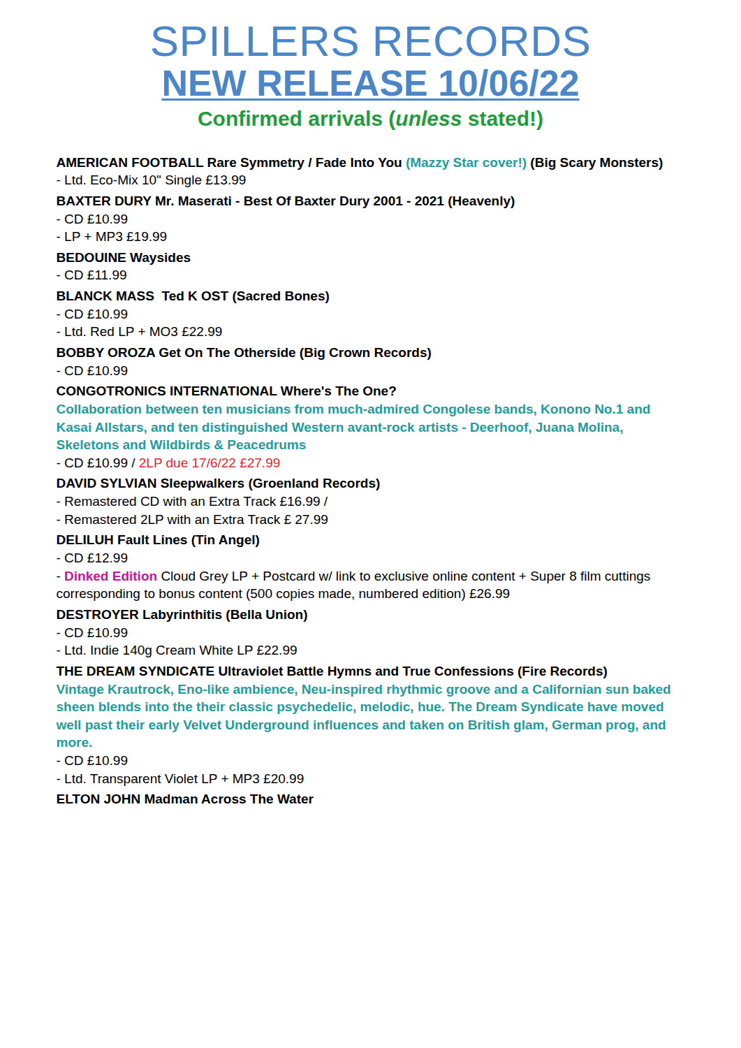SPILLERS RECORDS
NEW RELEASE 10/06/22
Confirmed arrivals (unless stated!)
AMERICAN FOOTBALL Rare Symmetry / Fade Into You (Mazzy Star cover!) (Big Scary Monsters)
Ltd. Eco-Mix 10" Single £13.99
BAXTER DURY Mr. Maserati - Best Of Baxter Dury 2001 - 2021 (Heavenly)
CD £10.99
LP + MP3 £19.99
BEDOUINE Waysides
CD £11.99
BLANCK MASS Ted K OST (Sacred Bones)
CD £10.99
Ltd. Red LP + MO3 £22.99
BOBBY OROZA Get On The Otherside (Big Crown Records)
CD £10.99
CONGOTRONICS INTERNATIONAL Where's The One? Collaboration between ten musicians from much-admired Congolese bands, Konono No.1 and Kasai Allstars, and ten distinguished Western avant-rock artists - Deerhoof, Juana Molina, Skeletons and Wildbirds & Peacedrums
CD £10.99 / 2LP due 17/6/22 £27.99
DAVID SYLVIAN Sleepwalkers (Groenland Records)
Remastered CD with an Extra Track £16.99 /
Remastered 2LP with an Extra Track £ 27.99
DELILUH Fault Lines (Tin Angel)
CD £12.99
Dinked Edition Cloud Grey LP + Postcard w/ link to exclusive online content + Super 8 film cuttings corresponding to bonus content (500 copies made, numbered edition) £26.99
DESTROYER Labyrinthitis (Bella Union)
CD £10.99
Ltd. Indie 140g Cream White LP £22.99
THE DREAM SYNDICATE Ultraviolet Battle Hymns and True Confessions (Fire Records) Vintage Krautrock, Eno-like ambience, Neu-inspired rhythmic groove and a Californian sun baked sheen blends into the their classic psychedelic, melodic, hue. The Dream Syndicate have moved well past their early Velvet Underground influences and taken on British glam, German prog, and more.
CD £10.99
Ltd. Transparent Violet LP + MP3 £20.99
ELTON JOHN Madman Across The Water